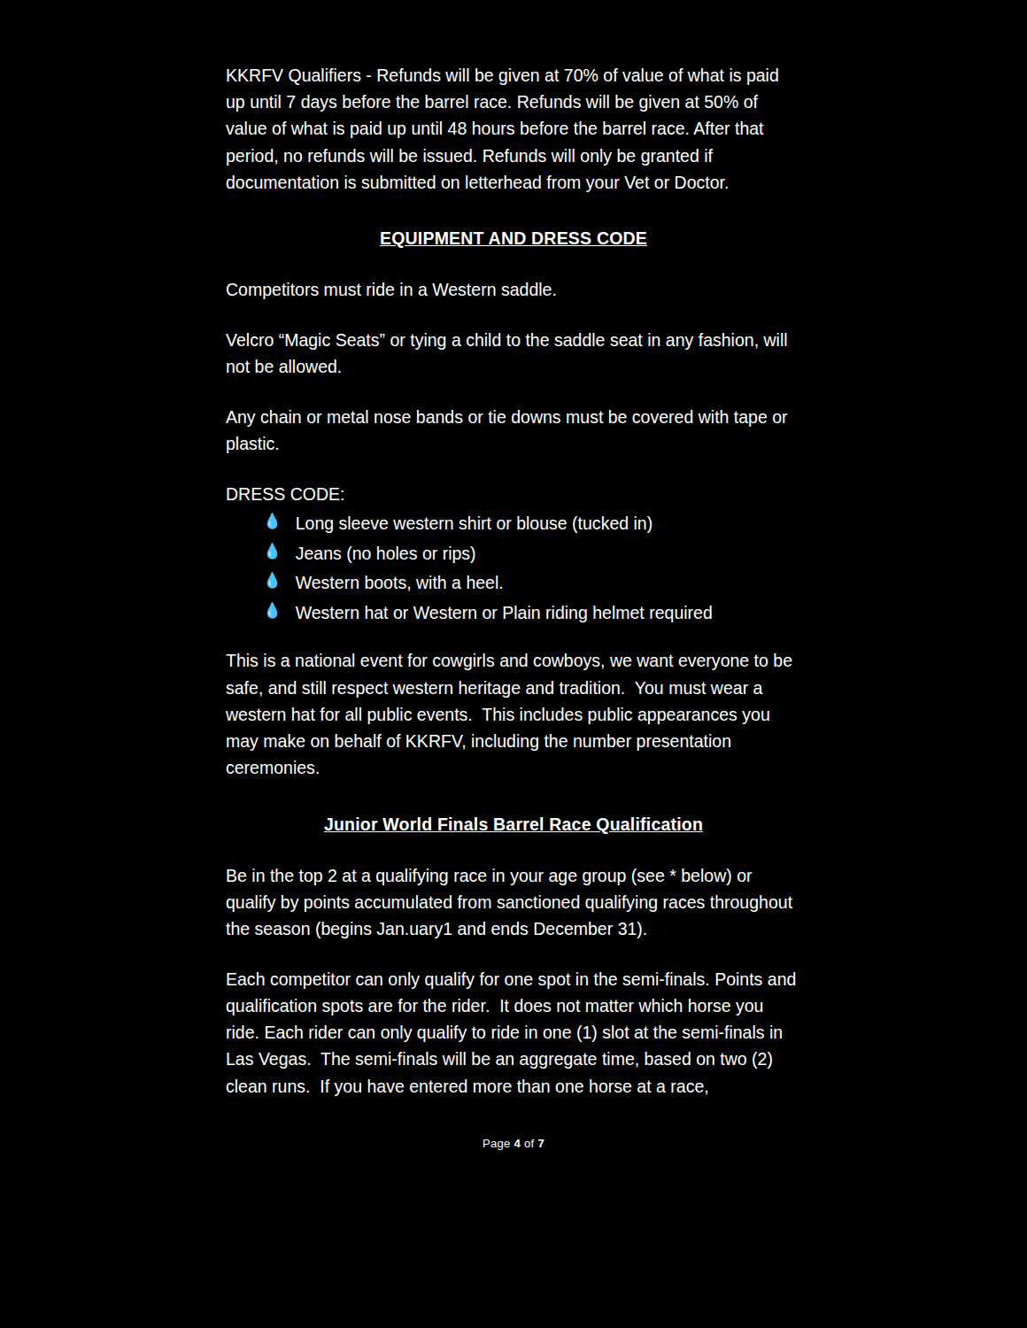KKRFV Qualifiers - Refunds will be given at 70% of value of what is paid up until 7 days before the barrel race. Refunds will be given at 50% of value of what is paid up until 48 hours before the barrel race. After that period, no refunds will be issued. Refunds will only be granted if documentation is submitted on letterhead from your Vet or Doctor.
EQUIPMENT AND DRESS CODE
Competitors must ride in a Western saddle.
Velcro “Magic Seats” or tying a child to the saddle seat in any fashion, will not be allowed.
Any chain or metal nose bands or tie downs must be covered with tape or plastic.
DRESS CODE:
Long sleeve western shirt or blouse (tucked in)
Jeans (no holes or rips)
Western boots, with a heel.
Western hat or Western or Plain riding helmet required
This is a national event for cowgirls and cowboys, we want everyone to be safe, and still respect western heritage and tradition. You must wear a western hat for all public events. This includes public appearances you may make on behalf of KKRFV, including the number presentation ceremonies.
Junior World Finals Barrel Race Qualification
Be in the top 2 at a qualifying race in your age group (see * below) or qualify by points accumulated from sanctioned qualifying races throughout the season (begins Jan.uary1 and ends December 31).
Each competitor can only qualify for one spot in the semi-finals. Points and qualification spots are for the rider. It does not matter which horse you ride. Each rider can only qualify to ride in one (1) slot at the semi-finals in Las Vegas. The semi-finals will be an aggregate time, based on two (2) clean runs. If you have entered more than one horse at a race,
Page 4 of 7